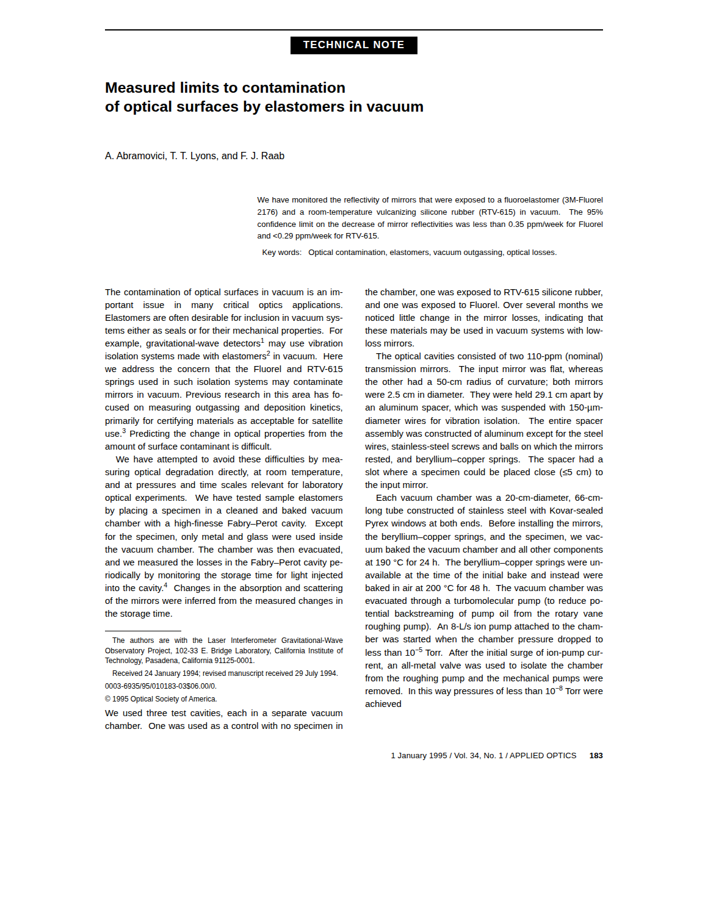TECHNICAL NOTE
Measured limits to contamination
of optical surfaces by elastomers in vacuum
A. Abramovici, T. T. Lyons, and F. J. Raab
We have monitored the reflectivity of mirrors that were exposed to a fluoroelastomer (3M-Fluorel 2176) and a room-temperature vulcanizing silicone rubber (RTV-615) in vacuum. The 95% confidence limit on the decrease of mirror reflectivities was less than 0.35 ppm/week for Fluorel and <0.29 ppm/week for RTV-615.
Key words: Optical contamination, elastomers, vacuum outgassing, optical losses.
The contamination of optical surfaces in vacuum is an important issue in many critical optics applications. Elastomers are often desirable for inclusion in vacuum systems either as seals or for their mechanical properties. For example, gravitational-wave detectors1 may use vibration isolation systems made with elastomers2 in vacuum. Here we address the concern that the Fluorel and RTV-615 springs used in such isolation systems may contaminate mirrors in vacuum. Previous research in this area has focused on measuring outgassing and deposition kinetics, primarily for certifying materials as acceptable for satellite use.3 Predicting the change in optical properties from the amount of surface contaminant is difficult.
We have attempted to avoid these difficulties by measuring optical degradation directly, at room temperature, and at pressures and time scales relevant for laboratory optical experiments. We have tested sample elastomers by placing a specimen in a cleaned and baked vacuum chamber with a high-finesse Fabry–Perot cavity. Except for the specimen, only metal and glass were used inside the vacuum chamber. The chamber was then evacuated, and we measured the losses in the Fabry–Perot cavity periodically by monitoring the storage time for light injected into the cavity.4 Changes in the absorption and scattering of the mirrors were inferred from the measured changes in the storage time.
The authors are with the Laser Interferometer Gravitational-Wave Observatory Project, 102-33 E. Bridge Laboratory, California Institute of Technology, Pasadena, California 91125-0001.
Received 24 January 1994; revised manuscript received 29 July 1994.
0003-6935/95/010183-03$06.00/0.
© 1995 Optical Society of America.
We used three test cavities, each in a separate vacuum chamber. One was used as a control with no specimen in the chamber, one was exposed to RTV-615 silicone rubber, and one was exposed to Fluorel. Over several months we noticed little change in the mirror losses, indicating that these materials may be used in vacuum systems with low-loss mirrors.
The optical cavities consisted of two 110-ppm (nominal) transmission mirrors. The input mirror was flat, whereas the other had a 50-cm radius of curvature; both mirrors were 2.5 cm in diameter. They were held 29.1 cm apart by an aluminum spacer, which was suspended with 150-µm-diameter wires for vibration isolation. The entire spacer assembly was constructed of aluminum except for the steel wires, stainless-steel screws and balls on which the mirrors rested, and beryllium–copper springs. The spacer had a slot where a specimen could be placed close (≤5 cm) to the input mirror.
Each vacuum chamber was a 20-cm-diameter, 66-cm-long tube constructed of stainless steel with Kovar-sealed Pyrex windows at both ends. Before installing the mirrors, the beryllium–copper springs, and the specimen, we vacuum baked the vacuum chamber and all other components at 190 °C for 24 h. The beryllium–copper springs were unavailable at the time of the initial bake and instead were baked in air at 200 °C for 48 h. The vacuum chamber was evacuated through a turbomolecular pump (to reduce potential backstreaming of pump oil from the rotary vane roughing pump). An 8-L/s ion pump attached to the chamber was started when the chamber pressure dropped to less than 10−5 Torr. After the initial surge of ion-pump current, an all-metal valve was used to isolate the chamber from the roughing pump and the mechanical pumps were removed. In this way pressures of less than 10−8 Torr were achieved
1 January 1995 / Vol. 34, No. 1 / APPLIED OPTICS183